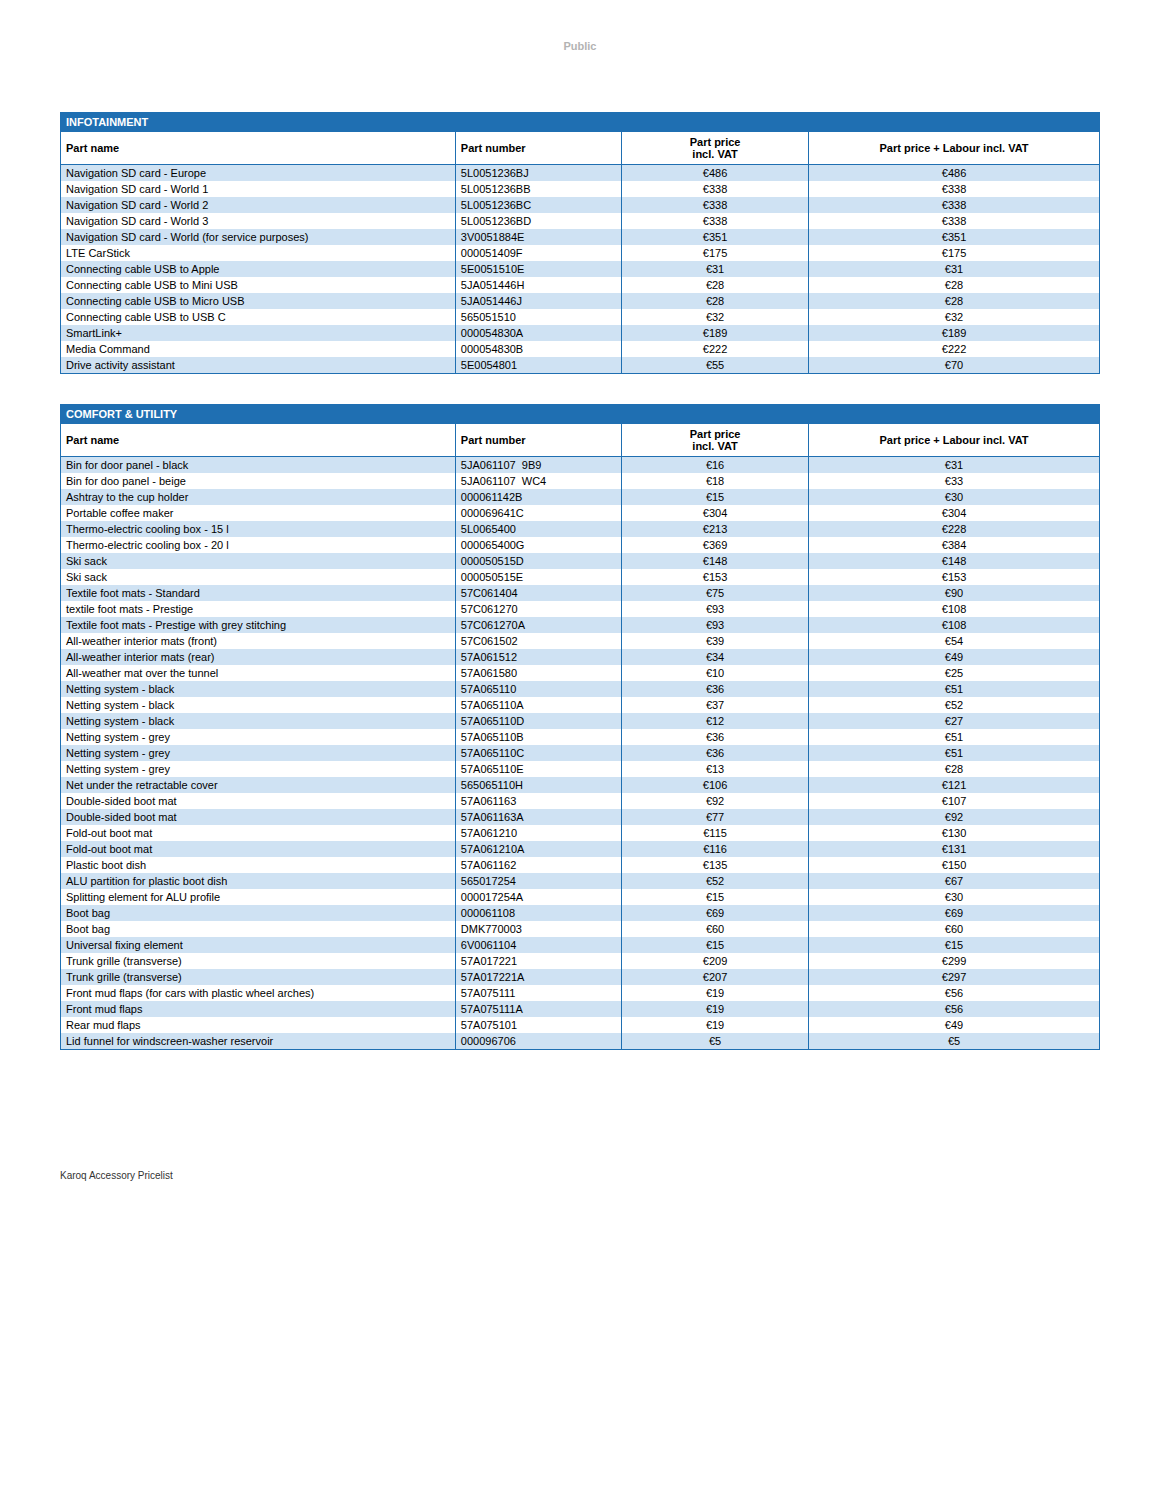Public
| INFOTAINMENT |
| Part name | Part number | Part price incl. VAT | Part price + Labour incl. VAT |
| Navigation SD card - Europe | 5L0051236BJ | €486 | €486 |
| Navigation SD card - World 1 | 5L0051236BB | €338 | €338 |
| Navigation SD card - World 2 | 5L0051236BC | €338 | €338 |
| Navigation SD card - World 3 | 5L0051236BD | €338 | €338 |
| Navigation SD card - World (for service purposes) | 3V0051884E | €351 | €351 |
| LTE CarStick | 000051409F | €175 | €175 |
| Connecting cable USB to Apple | 5E0051510E | €31 | €31 |
| Connecting cable USB to Mini USB | 5JA051446H | €28 | €28 |
| Connecting cable USB to Micro USB | 5JA051446J | €28 | €28 |
| Connecting cable USB to USB C | 565051510 | €32 | €32 |
| SmartLink+ | 000054830A | €189 | €189 |
| Media Command | 000054830B | €222 | €222 |
| Drive activity assistant | 5E0054801 | €55 | €70 |
| COMFORT & UTILITY |
| Part name | Part number | Part price incl. VAT | Part price + Labour incl. VAT |
| Bin for door panel - black | 5JA061107 9B9 | €16 | €31 |
| Bin for doo panel - beige | 5JA061107 WC4 | €18 | €33 |
| Ashtray to the cup holder | 000061142B | €15 | €30 |
| Portable coffee maker | 000069641C | €304 | €304 |
| Thermo-electric cooling box - 15 l | 5L0065400 | €213 | €228 |
| Thermo-electric cooling box - 20 l | 000065400G | €369 | €384 |
| Ski sack | 000050515D | €148 | €148 |
| Ski sack | 000050515E | €153 | €153 |
| Textile foot mats - Standard | 57C061404 | €75 | €90 |
| textile foot mats - Prestige | 57C061270 | €93 | €108 |
| Textile foot mats - Prestige with grey stitching | 57C061270A | €93 | €108 |
| All-weather interior mats (front) | 57C061502 | €39 | €54 |
| All-weather interior mats (rear) | 57A061512 | €34 | €49 |
| All-weather mat over the tunnel | 57A061580 | €10 | €25 |
| Netting system - black | 57A065110 | €36 | €51 |
| Netting system - black | 57A065110A | €37 | €52 |
| Netting system - black | 57A065110D | €12 | €27 |
| Netting system - grey | 57A065110B | €36 | €51 |
| Netting system - grey | 57A065110C | €36 | €51 |
| Netting system - grey | 57A065110E | €13 | €28 |
| Net under the retractable cover | 565065110H | €106 | €121 |
| Double-sided boot mat | 57A061163 | €92 | €107 |
| Double-sided boot mat | 57A061163A | €77 | €92 |
| Fold-out boot mat | 57A061210 | €115 | €130 |
| Fold-out boot mat | 57A061210A | €116 | €131 |
| Plastic boot dish | 57A061162 | €135 | €150 |
| ALU partition for plastic boot dish | 565017254 | €52 | €67 |
| Splitting element for ALU profile | 000017254A | €15 | €30 |
| Boot bag | 000061108 | €69 | €69 |
| Boot bag | DMK770003 | €60 | €60 |
| Universal fixing element | 6V0061104 | €15 | €15 |
| Trunk grille (transverse) | 57A017221 | €209 | €299 |
| Trunk grille (transverse) | 57A017221A | €207 | €297 |
| Front mud flaps (for cars with plastic wheel arches) | 57A075111 | €19 | €56 |
| Front mud flaps | 57A075111A | €19 | €56 |
| Rear mud flaps | 57A075101 | €19 | €49 |
| Lid funnel for windscreen-washer reservoir | 000096706 | €5 | €5 |
Karoq Accessory Pricelist